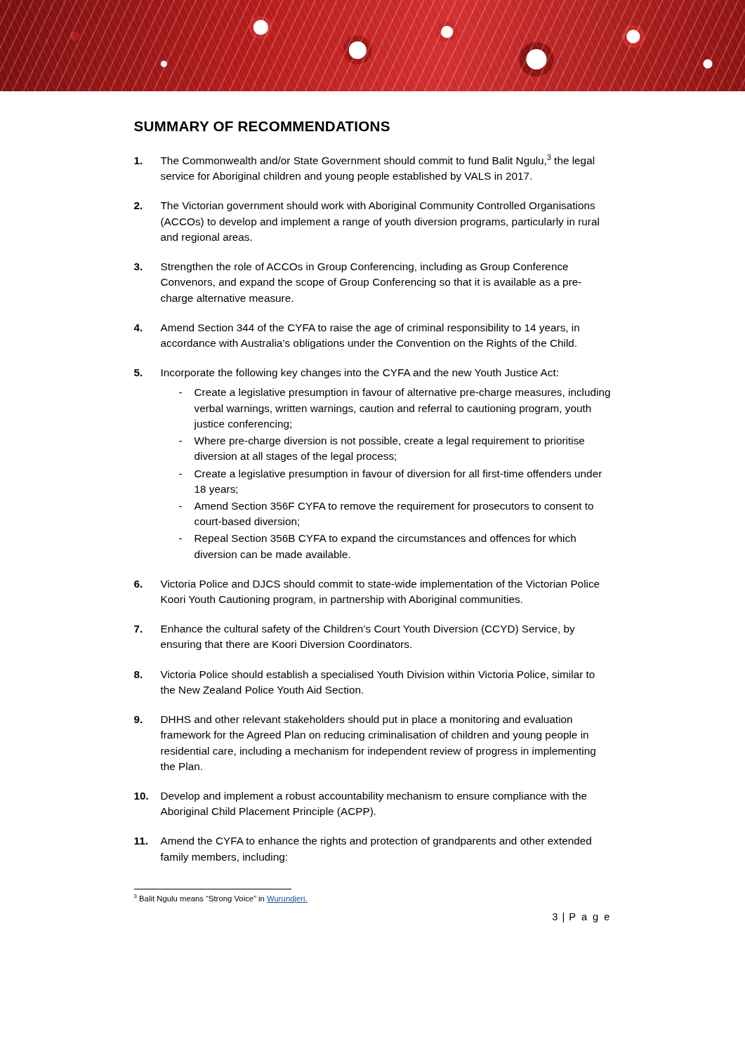SUMMARY OF RECOMMENDATIONS
The Commonwealth and/or State Government should commit to fund Balit Ngulu,3 the legal service for Aboriginal children and young people established by VALS in 2017.
The Victorian government should work with Aboriginal Community Controlled Organisations (ACCOs) to develop and implement a range of youth diversion programs, particularly in rural and regional areas.
Strengthen the role of ACCOs in Group Conferencing, including as Group Conference Convenors, and expand the scope of Group Conferencing so that it is available as a pre-charge alternative measure.
Amend Section 344 of the CYFA to raise the age of criminal responsibility to 14 years, in accordance with Australia’s obligations under the Convention on the Rights of the Child.
Incorporate the following key changes into the CYFA and the new Youth Justice Act:
Create a legislative presumption in favour of alternative pre-charge measures, including verbal warnings, written warnings, caution and referral to cautioning program, youth justice conferencing;
Where pre-charge diversion is not possible, create a legal requirement to prioritise diversion at all stages of the legal process;
Create a legislative presumption in favour of diversion for all first-time offenders under 18 years;
Amend Section 356F CYFA to remove the requirement for prosecutors to consent to court-based diversion;
Repeal Section 356B CYFA to expand the circumstances and offences for which diversion can be made available.
Victoria Police and DJCS should commit to state-wide implementation of the Victorian Police Koori Youth Cautioning program, in partnership with Aboriginal communities.
Enhance the cultural safety of the Children’s Court Youth Diversion (CCYD) Service, by ensuring that there are Koori Diversion Coordinators.
Victoria Police should establish a specialised Youth Division within Victoria Police, similar to the New Zealand Police Youth Aid Section.
DHHS and other relevant stakeholders should put in place a monitoring and evaluation framework for the Agreed Plan on reducing criminalisation of children and young people in residential care, including a mechanism for independent review of progress in implementing the Plan.
Develop and implement a robust accountability mechanism to ensure compliance with the Aboriginal Child Placement Principle (ACPP).
Amend the CYFA to enhance the rights and protection of grandparents and other extended family members, including:
3 Balit Ngulu means “Strong Voice” in Wurundjeri.
3 | P a g e